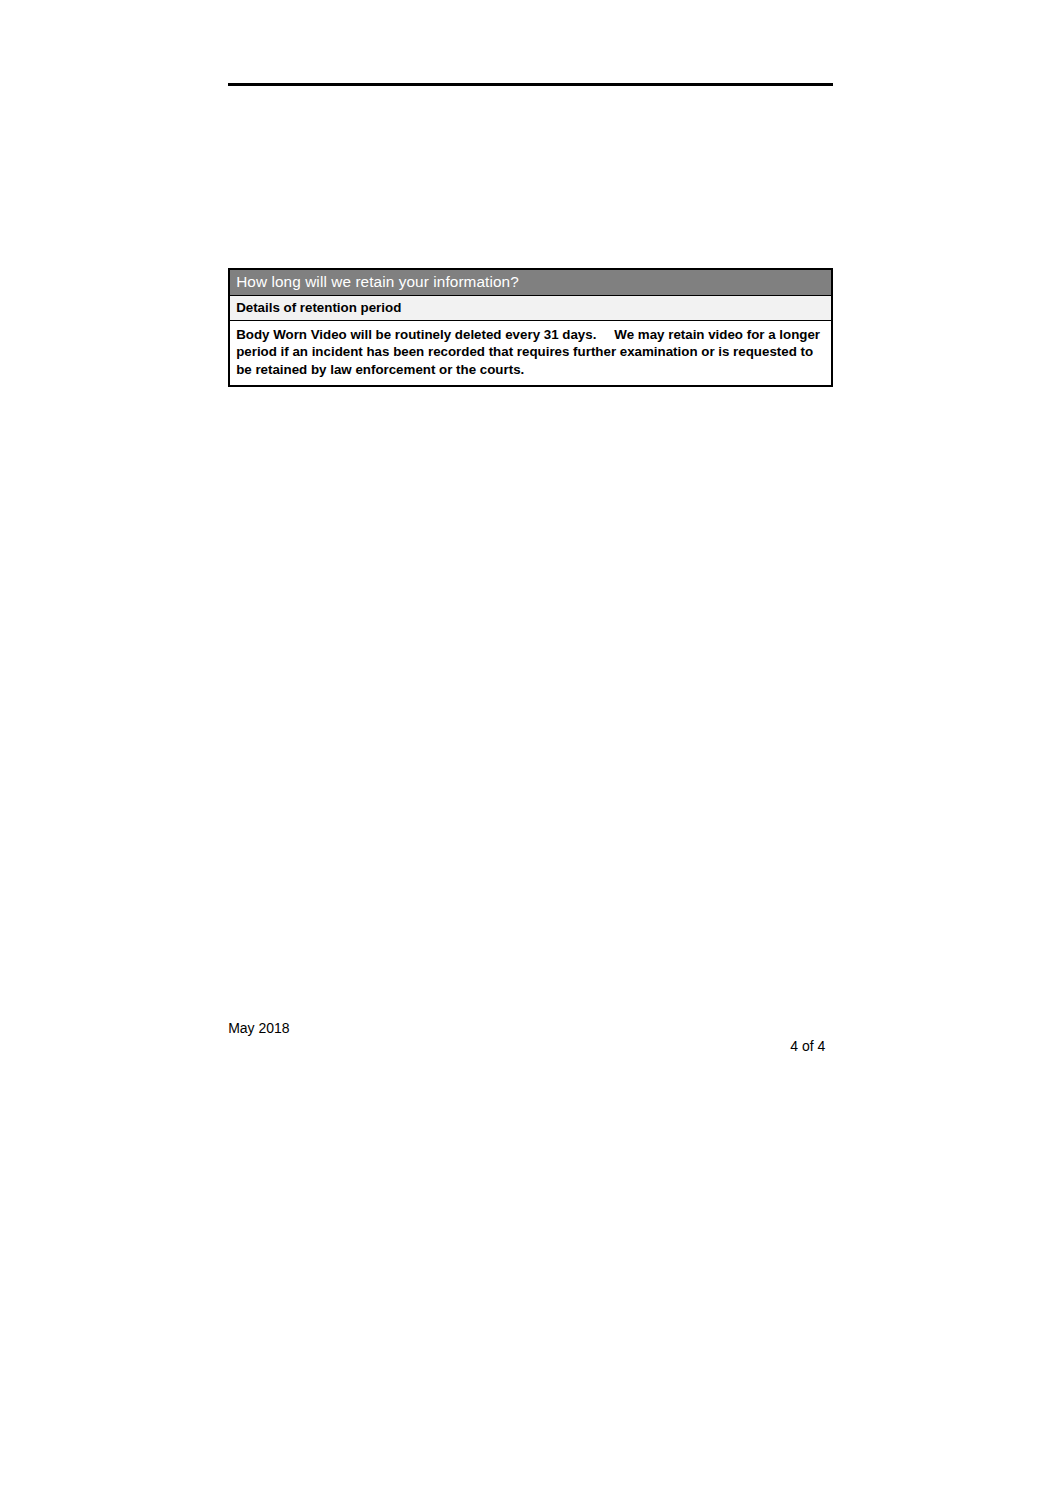| How long will we retain your information? |
| Details of retention period |
| Body Worn Video will be routinely deleted every 31 days. We may retain video for a longer period if an incident has been recorded that requires further examination or is requested to be retained by law enforcement or the courts. |
May 2018
4 of 4